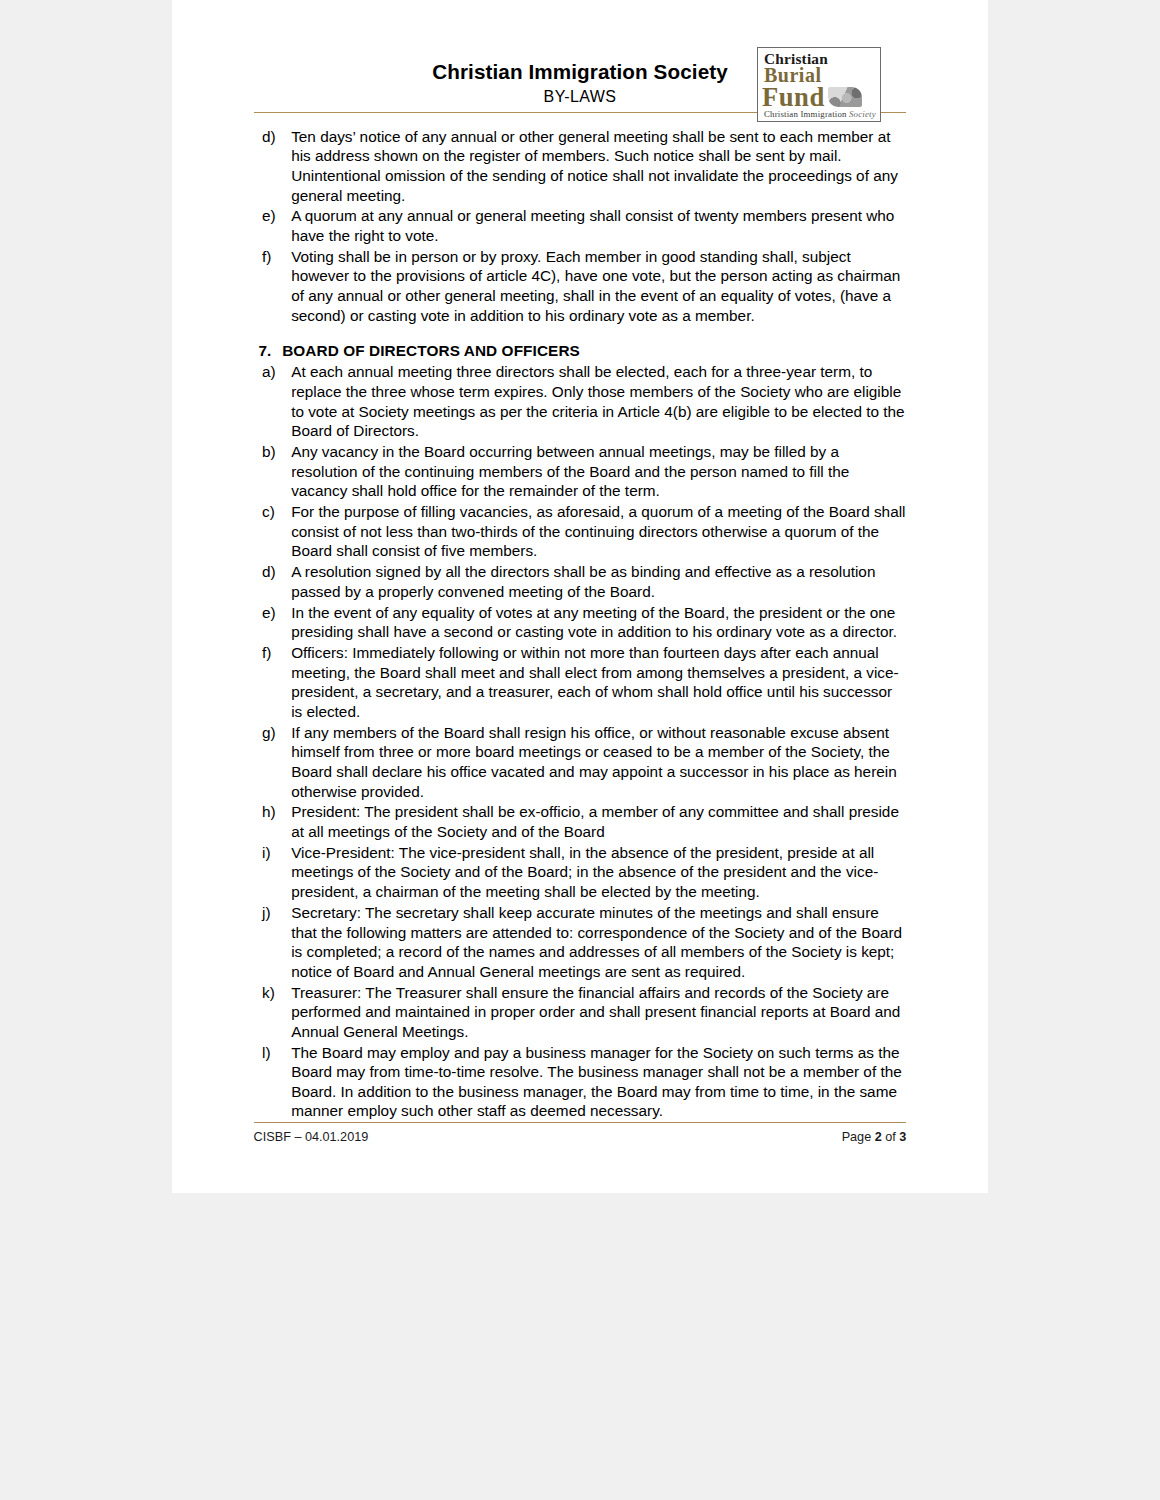Christian
Burial
Fund
Christian Immigration Society
Christian Immigration Society
BY-LAWS
d) Ten days’ notice of any annual or other general meeting shall be sent to each member at his address shown on the register of members. Such notice shall be sent by mail. Unintentional omission of the sending of notice shall not invalidate the proceedings of any general meeting.
e) A quorum at any annual or general meeting shall consist of twenty members present who have the right to vote.
f) Voting shall be in person or by proxy. Each member in good standing shall, subject however to the provisions of article 4C), have one vote, but the person acting as chairman of any annual or other general meeting, shall in the event of an equality of votes, (have a second) or casting vote in addition to his ordinary vote as a member.
7. Board of Directors and Officers
a) At each annual meeting three directors shall be elected, each for a three-year term, to replace the three whose term expires. Only those members of the Society who are eligible to vote at Society meetings as per the criteria in Article 4(b) are eligible to be elected to the Board of Directors.
b) Any vacancy in the Board occurring between annual meetings, may be filled by a resolution of the continuing members of the Board and the person named to fill the vacancy shall hold office for the remainder of the term.
c) For the purpose of filling vacancies, as aforesaid, a quorum of a meeting of the Board shall consist of not less than two-thirds of the continuing directors otherwise a quorum of the Board shall consist of five members.
d) A resolution signed by all the directors shall be as binding and effective as a resolution passed by a properly convened meeting of the Board.
e) In the event of any equality of votes at any meeting of the Board, the president or the one presiding shall have a second or casting vote in addition to his ordinary vote as a director.
f) Officers: Immediately following or within not more than fourteen days after each annual meeting, the Board shall meet and shall elect from among themselves a president, a vice-president, a secretary, and a treasurer, each of whom shall hold office until his successor is elected.
g) If any members of the Board shall resign his office, or without reasonable excuse absent himself from three or more board meetings or ceased to be a member of the Society, the Board shall declare his office vacated and may appoint a successor in his place as herein otherwise provided.
h) President: The president shall be ex-officio, a member of any committee and shall preside at all meetings of the Society and of the Board
i) Vice-President: The vice-president shall, in the absence of the president, preside at all meetings of the Society and of the Board; in the absence of the president and the vice-president, a chairman of the meeting shall be elected by the meeting.
j) Secretary: The secretary shall keep accurate minutes of the meetings and shall ensure that the following matters are attended to: correspondence of the Society and of the Board is completed; a record of the names and addresses of all members of the Society is kept; notice of Board and Annual General meetings are sent as required.
k) Treasurer: The Treasurer shall ensure the financial affairs and records of the Society are performed and maintained in proper order and shall present financial reports at Board and Annual General Meetings.
l) The Board may employ and pay a business manager for the Society on such terms as the Board may from time-to-time resolve. The business manager shall not be a member of the Board. In addition to the business manager, the Board may from time to time, in the same manner employ such other staff as deemed necessary.
CISBF – 04.01.2019
Page 2 of 3